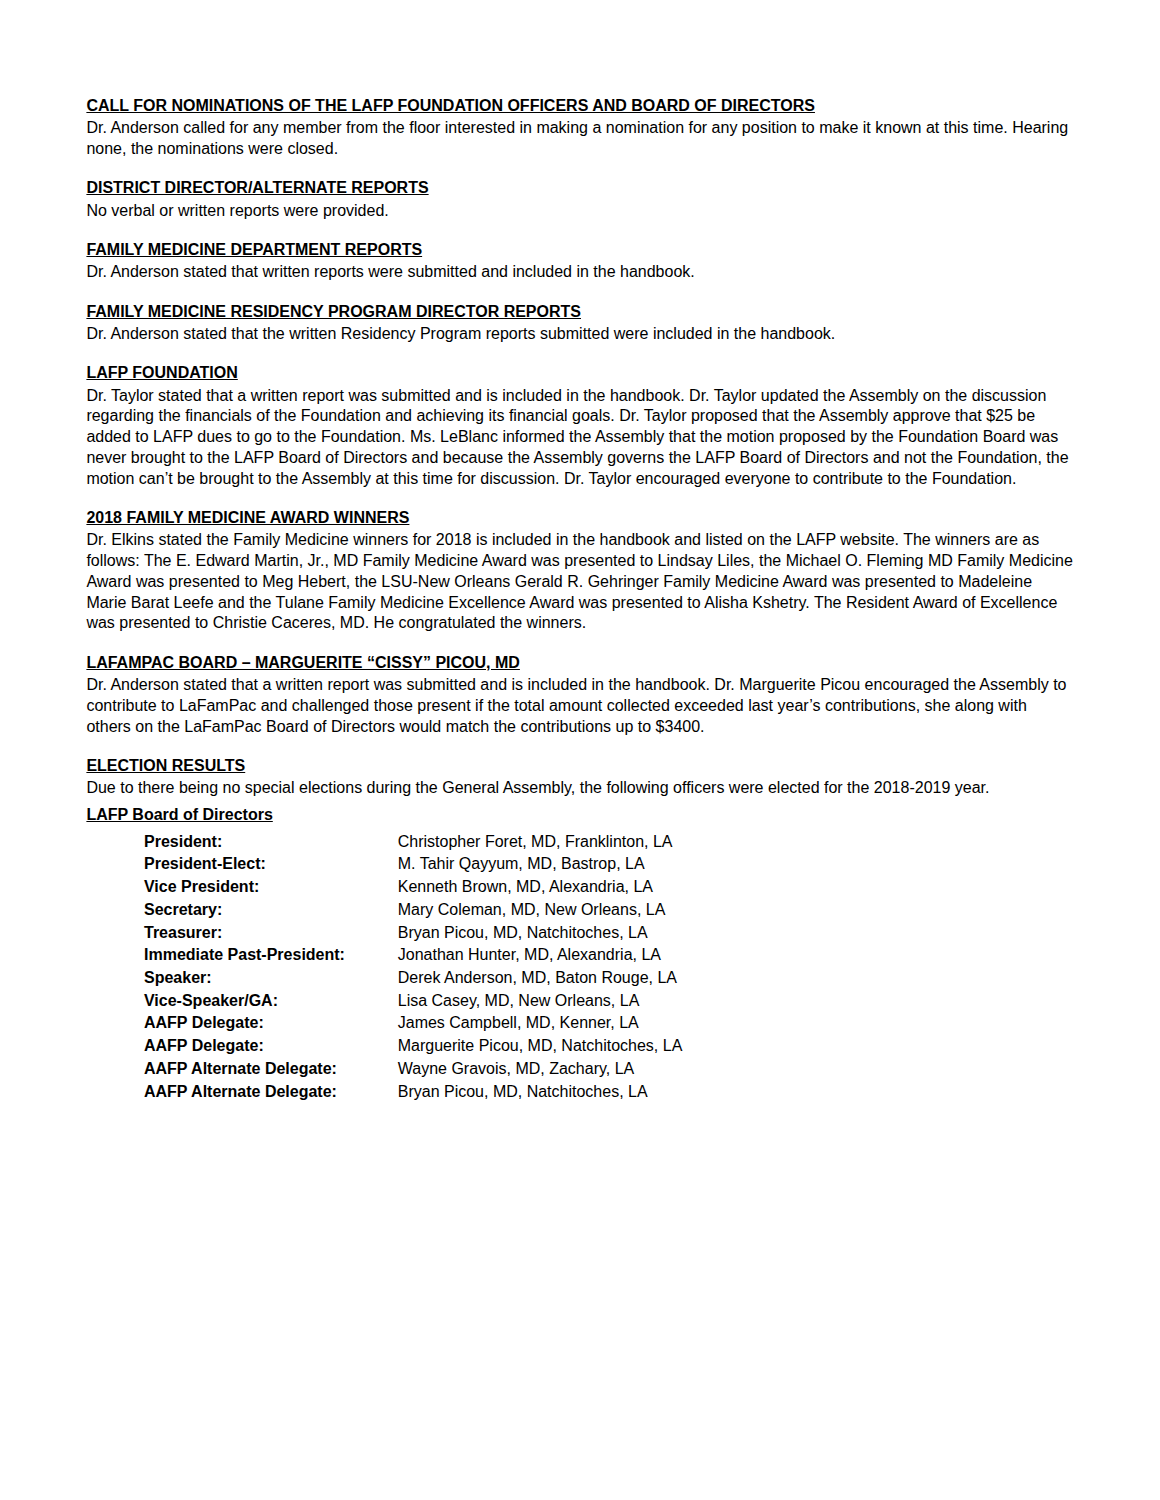Call for Nominations of the LAFP Foundation Officers and Board of Directors
Dr. Anderson called for any member from the floor interested in making a nomination for any position to make it known at this time. Hearing none, the nominations were closed.
District Director/Alternate Reports
No verbal or written reports were provided.
Family Medicine Department Reports
Dr. Anderson stated that written reports were submitted and included in the handbook.
Family Medicine Residency Program Director Reports
Dr. Anderson stated that the written Residency Program reports submitted were included in the handbook.
LAFP Foundation
Dr. Taylor stated that a written report was submitted and is included in the handbook. Dr. Taylor updated the Assembly on the discussion regarding the financials of the Foundation and achieving its financial goals. Dr. Taylor proposed that the Assembly approve that $25 be added to LAFP dues to go to the Foundation. Ms. LeBlanc informed the Assembly that the motion proposed by the Foundation Board was never brought to the LAFP Board of Directors and because the Assembly governs the LAFP Board of Directors and not the Foundation, the motion can’t be brought to the Assembly at this time for discussion. Dr. Taylor encouraged everyone to contribute to the Foundation.
2018 Family Medicine Award Winners
Dr. Elkins stated the Family Medicine winners for 2018 is included in the handbook and listed on the LAFP website. The winners are as follows: The E. Edward Martin, Jr., MD Family Medicine Award was presented to Lindsay Liles, the Michael O. Fleming MD Family Medicine Award was presented to Meg Hebert, the LSU-New Orleans Gerald R. Gehringer Family Medicine Award was presented to Madeleine Marie Barat Leefe and the Tulane Family Medicine Excellence Award was presented to Alisha Kshetry. The Resident Award of Excellence was presented to Christie Caceres, MD. He congratulated the winners.
LaFamPAC Board – Marguerite “Cissy” Picou, MD
Dr. Anderson stated that a written report was submitted and is included in the handbook. Dr. Marguerite Picou encouraged the Assembly to contribute to LaFamPac and challenged those present if the total amount collected exceeded last year’s contributions, she along with others on the LaFamPac Board of Directors would match the contributions up to $3400.
Election Results
Due to there being no special elections during the General Assembly, the following officers were elected for the 2018-2019 year.
LAFP Board of Directors
| President: | Christopher Foret, MD, Franklinton, LA |
| President-Elect: | M. Tahir Qayyum, MD, Bastrop, LA |
| Vice President: | Kenneth Brown, MD, Alexandria, LA |
| Secretary: | Mary Coleman, MD, New Orleans, LA |
| Treasurer: | Bryan Picou, MD, Natchitoches, LA |
| Immediate Past-President: | Jonathan Hunter, MD, Alexandria, LA |
| Speaker: | Derek Anderson, MD, Baton Rouge, LA |
| Vice-Speaker/GA: | Lisa Casey, MD, New Orleans, LA |
| AAFP Delegate: | James Campbell, MD, Kenner, LA |
| AAFP Delegate: | Marguerite Picou, MD, Natchitoches, LA |
| AAFP Alternate Delegate: | Wayne Gravois, MD, Zachary, LA |
| AAFP Alternate Delegate: | Bryan Picou, MD, Natchitoches, LA |